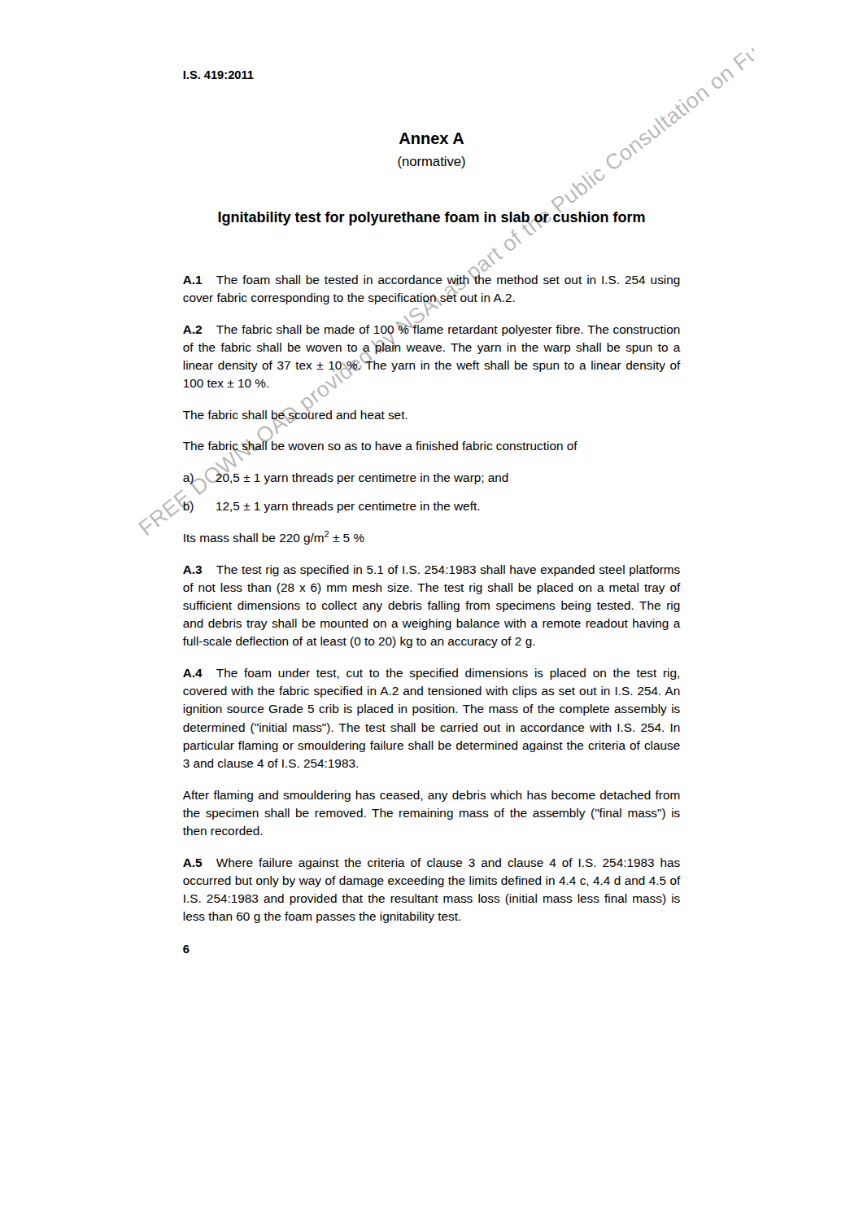I.S. 419:2011
Annex A
(normative)
Ignitability test for polyurethane foam in slab or cushion form
A.1 The foam shall be tested in accordance with the method set out in I.S. 254 using cover fabric corresponding to the specification set out in A.2.
A.2 The fabric shall be made of 100 % flame retardant polyester fibre. The construction of the fabric shall be woven to a plain weave. The yarn in the warp shall be spun to a linear density of 37 tex ± 10 %. The yarn in the weft shall be spun to a linear density of 100 tex ± 10 %.
The fabric shall be scoured and heat set.
The fabric shall be woven so as to have a finished fabric construction of
a) 20,5 ± 1 yarn threads per centimetre in the warp; and
b) 12,5 ± 1 yarn threads per centimetre in the weft.
Its mass shall be 220 g/m2 ± 5 %
A.3 The test rig as specified in 5.1 of I.S. 254:1983 shall have expanded steel platforms of not less than (28 x 6) mm mesh size. The test rig shall be placed on a metal tray of sufficient dimensions to collect any debris falling from specimens being tested. The rig and debris tray shall be mounted on a weighing balance with a remote readout having a full-scale deflection of at least (0 to 20) kg to an accuracy of 2 g.
A.4 The foam under test, cut to the specified dimensions is placed on the test rig, covered with the fabric specified in A.2 and tensioned with clips as set out in I.S. 254. An ignition source Grade 5 crib is placed in position. The mass of the complete assembly is determined ("initial mass"). The test shall be carried out in accordance with I.S. 254. In particular flaming or smouldering failure shall be determined against the criteria of clause 3 and clause 4 of I.S. 254:1983.
After flaming and smouldering has ceased, any debris which has become detached from the specimen shall be removed. The remaining mass of the assembly ("final mass") is then recorded.
A.5 Where failure against the criteria of clause 3 and clause 4 of I.S. 254:1983 has occurred but only by way of damage exceeding the limits defined in 4.4 c, 4.4 d and 4.5 of I.S. 254:1983 and provided that the resultant mass loss (initial mass less final mass) is less than 60 g the foam passes the ignitability test.
FREE DOWNLOAD provided by NSAI as part of the Public Consultation on Furniture Fire Regulations
6